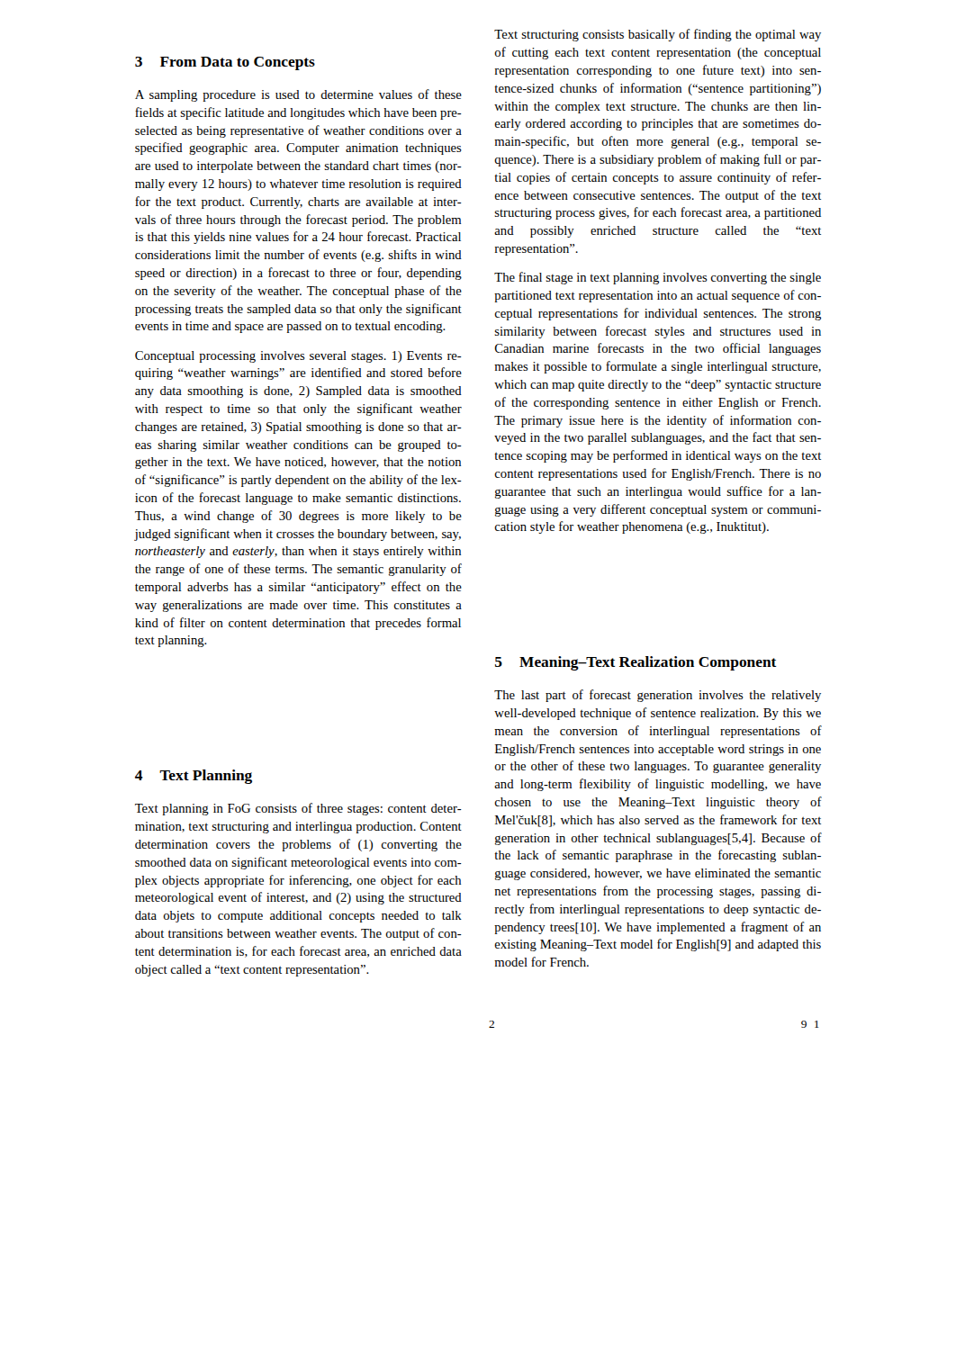3 From Data to Concepts
A sampling procedure is used to determine values of these fields at specific latitude and longitudes which have been pre-selected as being representative of weather conditions over a specified geographic area. Computer animation techniques are used to interpolate between the standard chart times (normally every 12 hours) to whatever time resolution is required for the text product. Currently, charts are available at intervals of three hours through the forecast period. The problem is that this yields nine values for a 24 hour forecast. Practical considerations limit the number of events (e.g. shifts in wind speed or direction) in a forecast to three or four, depending on the severity of the weather. The conceptual phase of the processing treats the sampled data so that only the significant events in time and space are passed on to textual encoding.
Conceptual processing involves several stages. 1) Events requiring “weather warnings” are identified and stored before any data smoothing is done, 2) Sampled data is smoothed with respect to time so that only the significant weather changes are retained, 3) Spatial smoothing is done so that areas sharing similar weather conditions can be grouped together in the text. We have noticed, however, that the notion of “significance” is partly dependent on the ability of the lexicon of the forecast language to make semantic distinctions. Thus, a wind change of 30 degrees is more likely to be judged significant when it crosses the boundary between, say, northeasterly and easterly, than when it stays entirely within the range of one of these terms. The semantic granularity of temporal adverbs has a similar “anticipatory” effect on the way generalizations are made over time. This constitutes a kind of filter on content determination that precedes formal text planning.
4 Text Planning
Text planning in FoG consists of three stages: content determination, text structuring and interlingua production. Content determination covers the problems of (1) converting the smoothed data on significant meteorological events into complex objects appropriate for inferencing, one object for each meteorological event of interest, and (2) using the structured data objets to compute additional concepts needed to talk about transitions between weather events. The output of content determination is, for each forecast area, an enriched data object called a “text content representation”.
Text structuring consists basically of finding the optimal way of cutting each text content representation (the conceptual representation corresponding to one future text) into sentence-sized chunks of information (“sentence partitioning”) within the complex text structure. The chunks are then linearly ordered according to principles that are sometimes domain-specific, but often more general (e.g., temporal sequence). There is a subsidiary problem of making full or partial copies of certain concepts to assure continuity of reference between consecutive sentences. The output of the text structuring process gives, for each forecast area, a partitioned and possibly enriched structure called the “text representation”.
The final stage in text planning involves converting the single partitioned text representation into an actual sequence of conceptual representations for individual sentences. The strong similarity between forecast styles and structures used in Canadian marine forecasts in the two official languages makes it possible to formulate a single interlingual structure, which can map quite directly to the “deep” syntactic structure of the corresponding sentence in either English or French. The primary issue here is the identity of information conveyed in the two parallel sublanguages, and the fact that sentence scoping may be performed in identical ways on the text content representations used for English/French. There is no guarantee that such an interlingua would suffice for a language using a very different conceptual system or communication style for weather phenomena (e.g., Inuktitut).
5 Meaning–Text Realization Component
The last part of forecast generation involves the relatively well-developed technique of sentence realization. By this we mean the conversion of interlingual representations of English/French sentences into acceptable word strings in one or the other of these two languages. To guarantee generality and long-term flexibility of linguistic modelling, we have chosen to use the Meaning–Text linguistic theory of Mel'čuk[8], which has also served as the framework for text generation in other technical sublanguages[5,4]. Because of the lack of semantic paraphrase in the forecasting sublanguage considered, however, we have eliminated the semantic net representations from the processing stages, passing directly from interlingual representations to deep syntactic dependency trees[10]. We have implemented a fragment of an existing Meaning–Text model for English[9] and adapted this model for French.
2
9 1